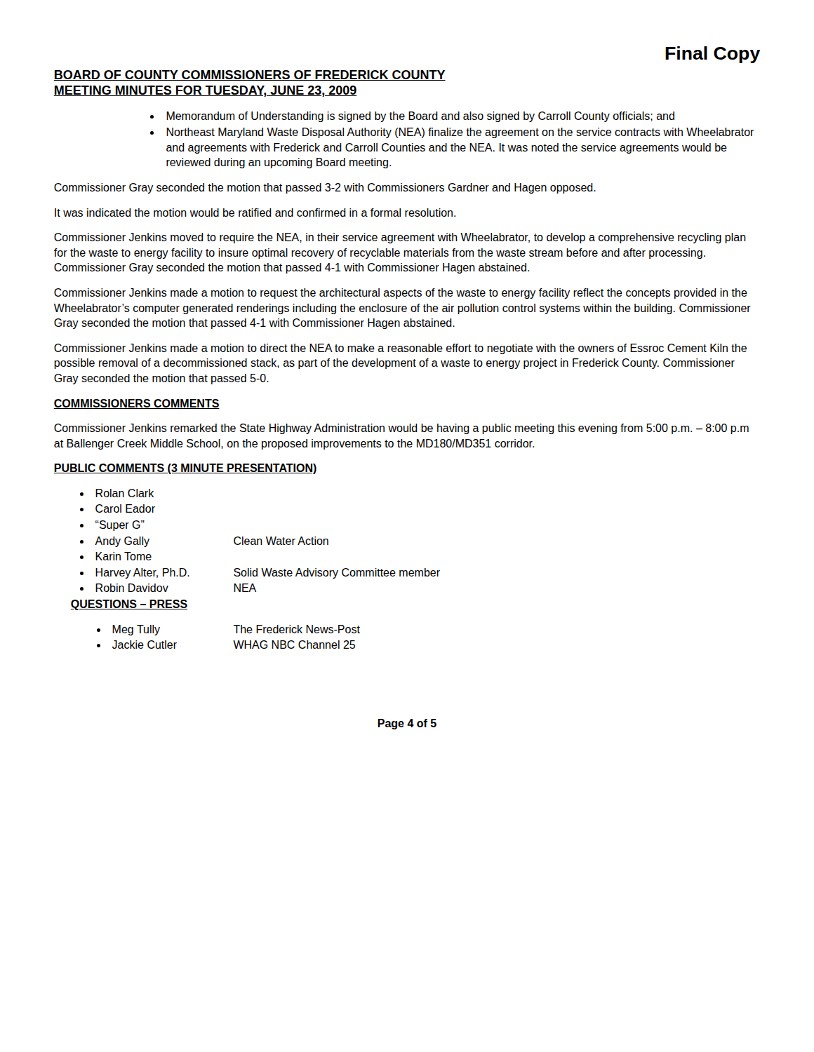Final Copy
BOARD OF COUNTY COMMISSIONERS OF FREDERICK COUNTY
MEETING MINUTES FOR TUESDAY, JUNE 23, 2009
Memorandum of Understanding is signed by the Board and also signed by Carroll County officials; and
Northeast Maryland Waste Disposal Authority (NEA) finalize the agreement on the service contracts with Wheelabrator and agreements with Frederick and Carroll Counties and the NEA. It was noted the service agreements would be reviewed during an upcoming Board meeting.
Commissioner Gray seconded the motion that passed 3-2 with Commissioners Gardner and Hagen opposed.
It was indicated the motion would be ratified and confirmed in a formal resolution.
Commissioner Jenkins moved to require the NEA, in their service agreement with Wheelabrator, to develop a comprehensive recycling plan for the waste to energy facility to insure optimal recovery of recyclable materials from the waste stream before and after processing. Commissioner Gray seconded the motion that passed 4-1 with Commissioner Hagen abstained.
Commissioner Jenkins made a motion to request the architectural aspects of the waste to energy facility reflect the concepts provided in the Wheelabrator’s computer generated renderings including the enclosure of the air pollution control systems within the building. Commissioner Gray seconded the motion that passed 4-1 with Commissioner Hagen abstained.
Commissioner Jenkins made a motion to direct the NEA to make a reasonable effort to negotiate with the owners of Essroc Cement Kiln the possible removal of a decommissioned stack, as part of the development of a waste to energy project in Frederick County. Commissioner Gray seconded the motion that passed 5-0.
COMMISSIONERS COMMENTS
Commissioner Jenkins remarked the State Highway Administration would be having a public meeting this evening from 5:00 p.m. – 8:00 p.m at Ballenger Creek Middle School, on the proposed improvements to the MD180/MD351 corridor.
PUBLIC COMMENTS (3 MINUTE PRESENTATION)
Rolan Clark
Carol Eador
“Super G”
Andy Gally Clean Water Action
Karin Tome
Harvey Alter, Ph.D. Solid Waste Advisory Committee member
Robin Davidov NEA
QUESTIONS – PRESS
Meg Tully The Frederick News-Post
Jackie Cutler WHAG NBC Channel 25
Page 4 of 5